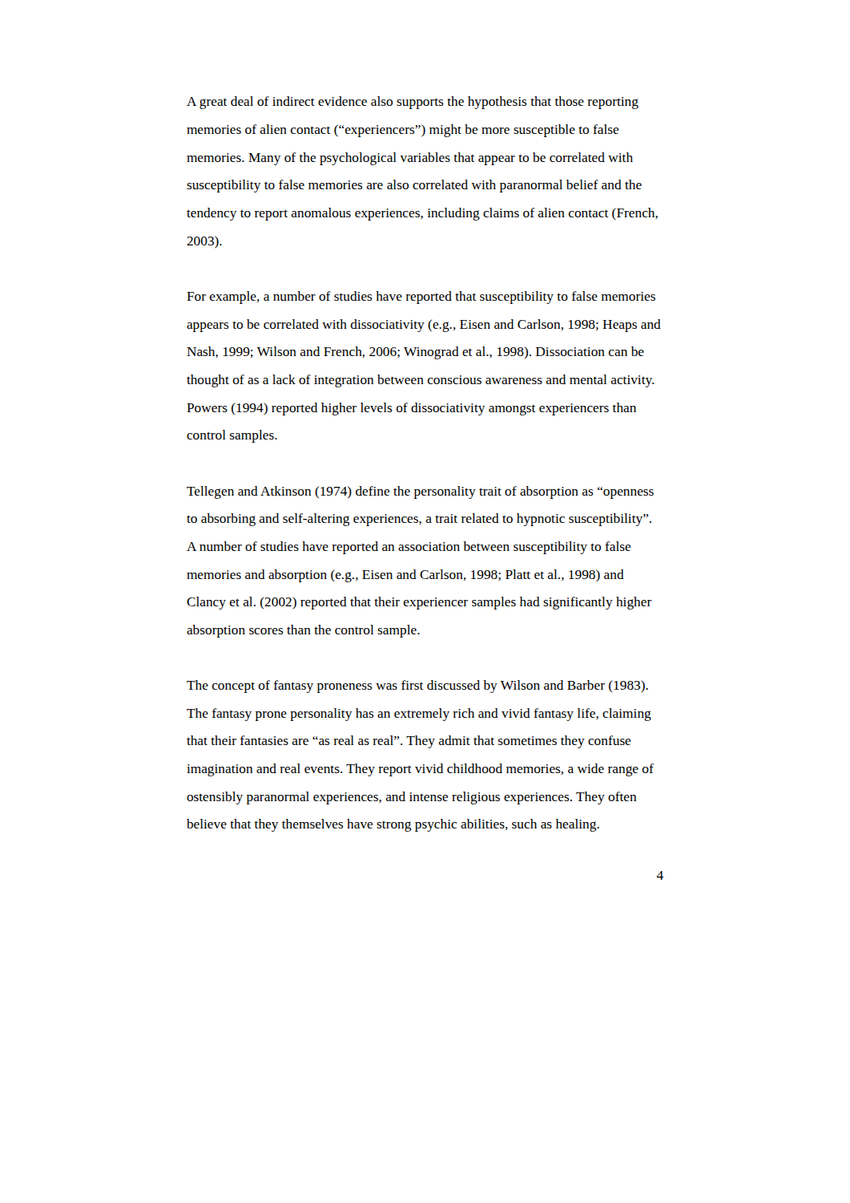A great deal of indirect evidence also supports the hypothesis that those reporting memories of alien contact (“experiencers”) might be more susceptible to false memories. Many of the psychological variables that appear to be correlated with susceptibility to false memories are also correlated with paranormal belief and the tendency to report anomalous experiences, including claims of alien contact (French, 2003).
For example, a number of studies have reported that susceptibility to false memories appears to be correlated with dissociativity (e.g., Eisen and Carlson, 1998; Heaps and Nash, 1999; Wilson and French, 2006; Winograd et al., 1998). Dissociation can be thought of as a lack of integration between conscious awareness and mental activity. Powers (1994) reported higher levels of dissociativity amongst experiencers than control samples.
Tellegen and Atkinson (1974) define the personality trait of absorption as “openness to absorbing and self-altering experiences, a trait related to hypnotic susceptibility”. A number of studies have reported an association between susceptibility to false memories and absorption (e.g., Eisen and Carlson, 1998; Platt et al., 1998) and Clancy et al. (2002) reported that their experiencer samples had significantly higher absorption scores than the control sample.
The concept of fantasy proneness was first discussed by Wilson and Barber (1983). The fantasy prone personality has an extremely rich and vivid fantasy life, claiming that their fantasies are “as real as real”. They admit that sometimes they confuse imagination and real events. They report vivid childhood memories, a wide range of ostensibly paranormal experiences, and intense religious experiences. They often believe that they themselves have strong psychic abilities, such as healing.
4